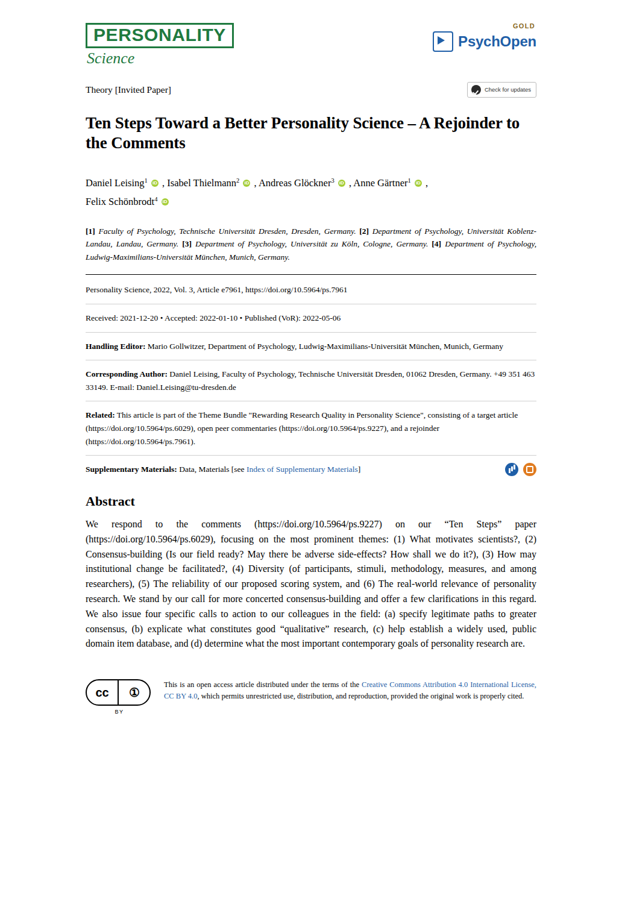Personality Science
GOLD PsychOpen
Theory [Invited Paper]
Check for updates
Ten Steps Toward a Better Personality Science – A Rejoinder to the Comments
Daniel Leising1 , Isabel Thielmann2 , Andreas Glöckner3 , Anne Gärtner1 ,
Felix Schönbrodt4
[1] Faculty of Psychology, Technische Universität Dresden, Dresden, Germany. [2] Department of Psychology, Universität Koblenz-Landau, Landau, Germany. [3] Department of Psychology, Universität zu Köln, Cologne, Germany. [4] Department of Psychology, Ludwig-Maximilians-Universität München, Munich, Germany.
Personality Science, 2022, Vol. 3, Article e7961, https://doi.org/10.5964/ps.7961
Received: 2021-12-20 • Accepted: 2022-01-10 • Published (VoR): 2022-05-06
Handling Editor: Mario Gollwitzer, Department of Psychology, Ludwig-Maximilians-Universität München, Munich, Germany
Corresponding Author: Daniel Leising, Faculty of Psychology, Technische Universität Dresden, 01062 Dresden, Germany. +49 351 463 33149. E-mail: Daniel.Leising@tu-dresden.de
Related: This article is part of the Theme Bundle "Rewarding Research Quality in Personality Science", consisting of a target article (https://doi.org/10.5964/ps.6029), open peer commentaries (https://doi.org/10.5964/ps.9227), and a rejoinder (https://doi.org/10.5964/ps.7961).
Supplementary Materials: Data, Materials [see Index of Supplementary Materials]
Abstract
We respond to the comments (https://doi.org/10.5964/ps.9227) on our “Ten Steps” paper (https://doi.org/10.5964/ps.6029), focusing on the most prominent themes: (1) What motivates scientists?, (2) Consensus-building (Is our field ready? May there be adverse side-effects? How shall we do it?), (3) How may institutional change be facilitated?, (4) Diversity (of participants, stimuli, methodology, measures, and among researchers), (5) The reliability of our proposed scoring system, and (6) The real-world relevance of personality research. We stand by our call for more concerted consensus-building and offer a few clarifications in this regard. We also issue four specific calls to action to our colleagues in the field: (a) specify legitimate paths to greater consensus, (b) explicate what constitutes good “qualitative” research, (c) help establish a widely used, public domain item database, and (d) determine what the most important contemporary goals of personality research are.
cc
①
BY
This is an open access article distributed under the terms of the Creative Commons Attribution 4.0 International License, CC BY 4.0, which permits unrestricted use, distribution, and reproduction, provided the original work is properly cited.